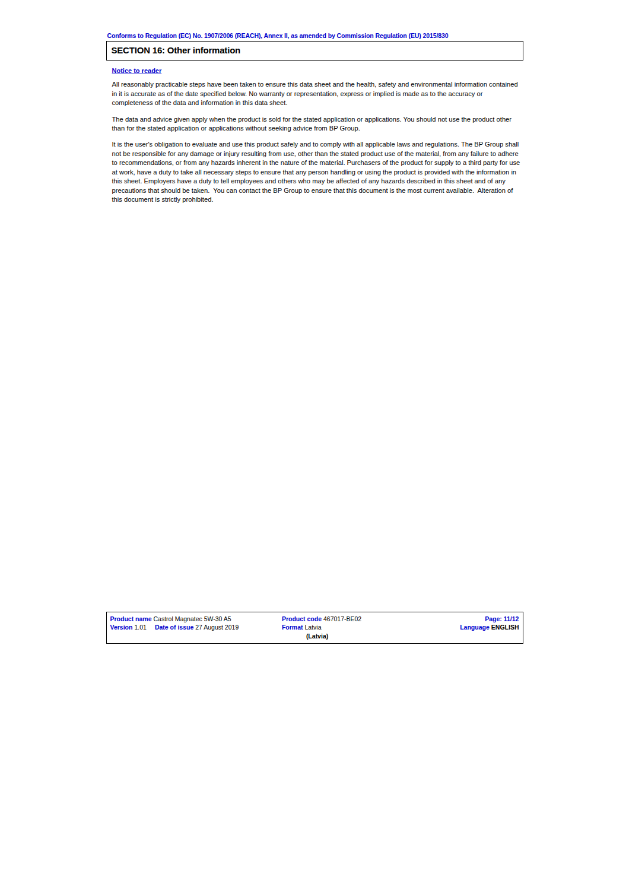Conforms to Regulation (EC) No. 1907/2006 (REACH), Annex II, as amended by Commission Regulation (EU) 2015/830
SECTION 16: Other information
Notice to reader
All reasonably practicable steps have been taken to ensure this data sheet and the health, safety and environmental information contained in it is accurate as of the date specified below. No warranty or representation, express or implied is made as to the accuracy or completeness of the data and information in this data sheet.
The data and advice given apply when the product is sold for the stated application or applications. You should not use the product other than for the stated application or applications without seeking advice from BP Group.
It is the user's obligation to evaluate and use this product safely and to comply with all applicable laws and regulations. The BP Group shall not be responsible for any damage or injury resulting from use, other than the stated product use of the material, from any failure to adhere to recommendations, or from any hazards inherent in the nature of the material. Purchasers of the product for supply to a third party for use at work, have a duty to take all necessary steps to ensure that any person handling or using the product is provided with the information in this sheet. Employers have a duty to tell employees and others who may be affected of any hazards described in this sheet and of any precautions that should be taken. You can contact the BP Group to ensure that this document is the most current available. Alteration of this document is strictly prohibited.
Product name Castrol Magnatec 5W-30 A5
Product code 467017-BE02
Page: 11/12
Version 1.01 Date of issue 27 August 2019
Format Latvia
Language ENGLISH
(Latvia)